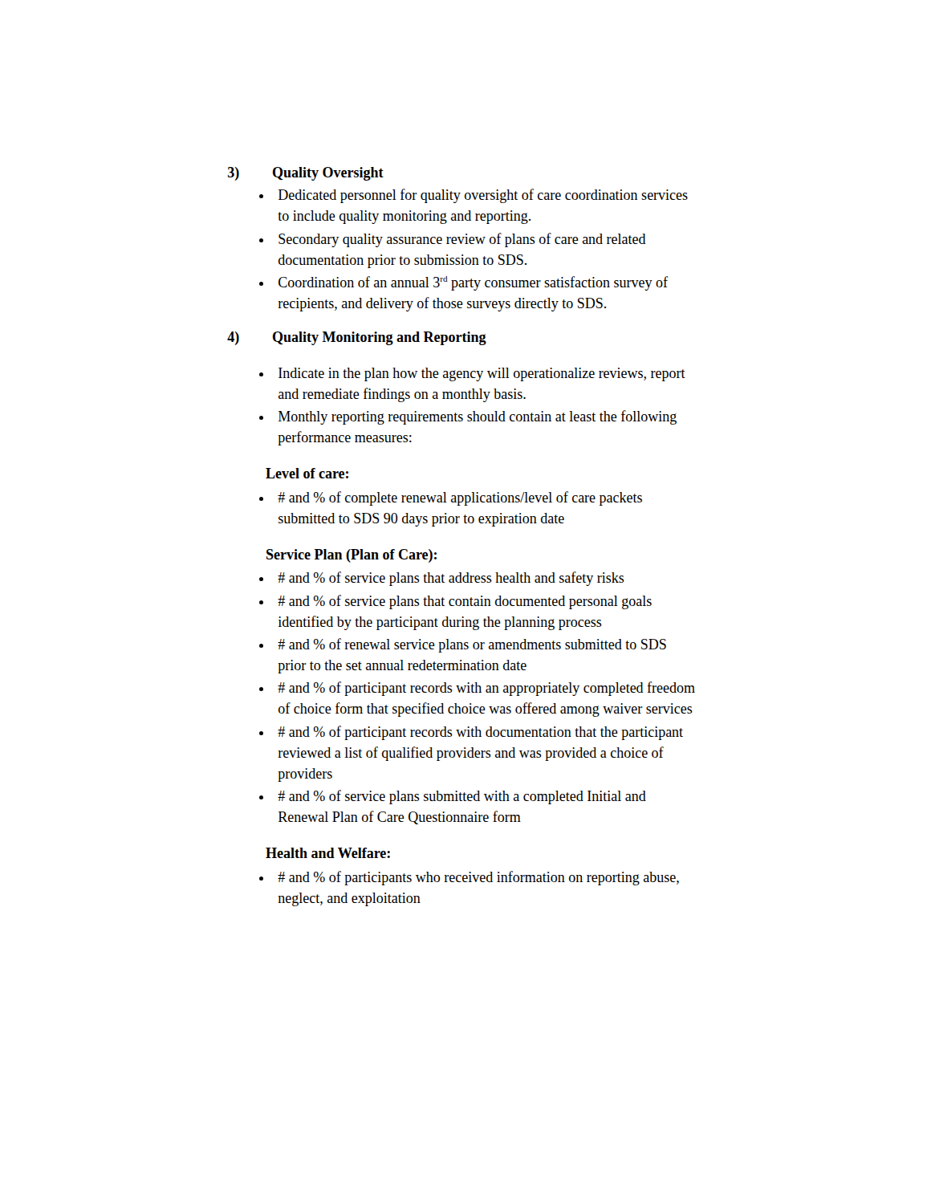3) Quality Oversight
Dedicated personnel for quality oversight of care coordination services to include quality monitoring and reporting.
Secondary quality assurance review of plans of care and related documentation prior to submission to SDS.
Coordination of an annual 3rd party consumer satisfaction survey of recipients, and delivery of those surveys directly to SDS.
4) Quality Monitoring and Reporting
Indicate in the plan how the agency will operationalize reviews, report and remediate findings on a monthly basis.
Monthly reporting requirements should contain at least the following performance measures:
Level of care:
# and % of complete renewal applications/level of care packets submitted to SDS 90 days prior to expiration date
Service Plan (Plan of Care):
# and % of service plans that address health and safety risks
# and % of service plans that contain documented personal goals identified by the participant during the planning process
# and % of renewal service plans or amendments submitted to SDS prior to the set annual redetermination date
# and % of participant records with an appropriately completed freedom of choice form that specified choice was offered among waiver services
# and % of participant records with documentation that the participant reviewed a list of qualified providers and was provided a choice of providers
# and % of service plans submitted with a completed Initial and Renewal Plan of Care Questionnaire form
Health and Welfare:
# and % of participants who received information on reporting abuse, neglect, and exploitation